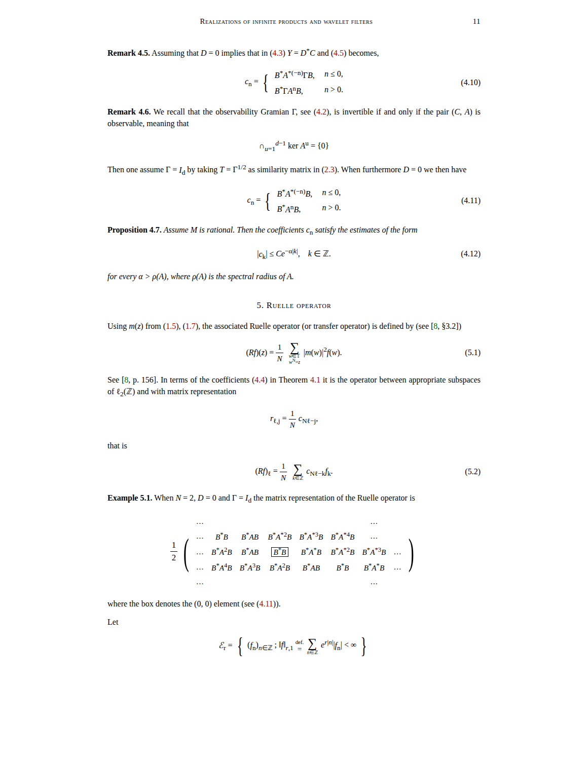Realizations of infinite products and wavelet filters 11
Remark 4.5. Assuming that D = 0 implies that in (4.3) Y = D*C and (4.5) becomes,
cn = { B*A*(−n)ΓB, n ≤ 0, B*ΓAnB, n > 0. (4.10)
Remark 4.6. We recall that the observability Gramian Γ, see (4.2), is invertible if and only if the pair (C, A) is observable, meaning that
∩u=1d−1 ker Au = {0}
Then one assume Γ = Id by taking T = Γ1/2 as similarity matrix in (2.3). When furthermore D = 0 we then have
cn = { B*A*(−n)B, n ≤ 0, B*AnB, n > 0. (4.11)
Proposition 4.7. Assume M is rational. Then the coefficients cn satisfy the estimates of the form
|ck| ≤ Ce−α|k|, k ∈ ℤ. (4.12)
for every α > ρ(A), where ρ(A) is the spectral radius of A.
5. Ruelle operator
Using m(z) from (1.5), (1.7), the associated Ruelle operator (or transfer operator) is defined by (see [8, §3.2])
(Rf)(z) = 1 N ∑w∈𝕋
wN=z |m(w)|2f(w). (5.1)
See [8, p. 156]. In terms of the coefficients (4.4) in Theorem 4.1 it is the operator between appropriate subspaces of ℓ2(ℤ) and with matrix representation
rℓ,j = 1 N cNℓ−j,
that is
(Rf)ℓ = 1 N ∑k∈ℤ cNℓ−kfk. (5.2)
Example 5.1. When N = 2, D = 0 and Γ = Id the matrix representation of the Ruelle operator is
12 (
| … | | | | | | … |
| … | B * B | B * AB | B * A *2 B | B * A *3 B | B * A *4 B | … |
| … | B * A 2 B | B * AB | B * B | B * A * B | B * A *2 B | B * A *3 B | … |
| … | B * A 4 B | B * A 3 B | B * A 2 B | B * AB | B * B | B * A * B | … |
| … | | | | | | … |
)
where the box denotes the (0, 0) element (see (4.11)).
Let
ℰr = { (fn)n∈ℤ ; ‖f‖r,1 def.= ∑n∈ℤ er|n||fn| < ∞ }